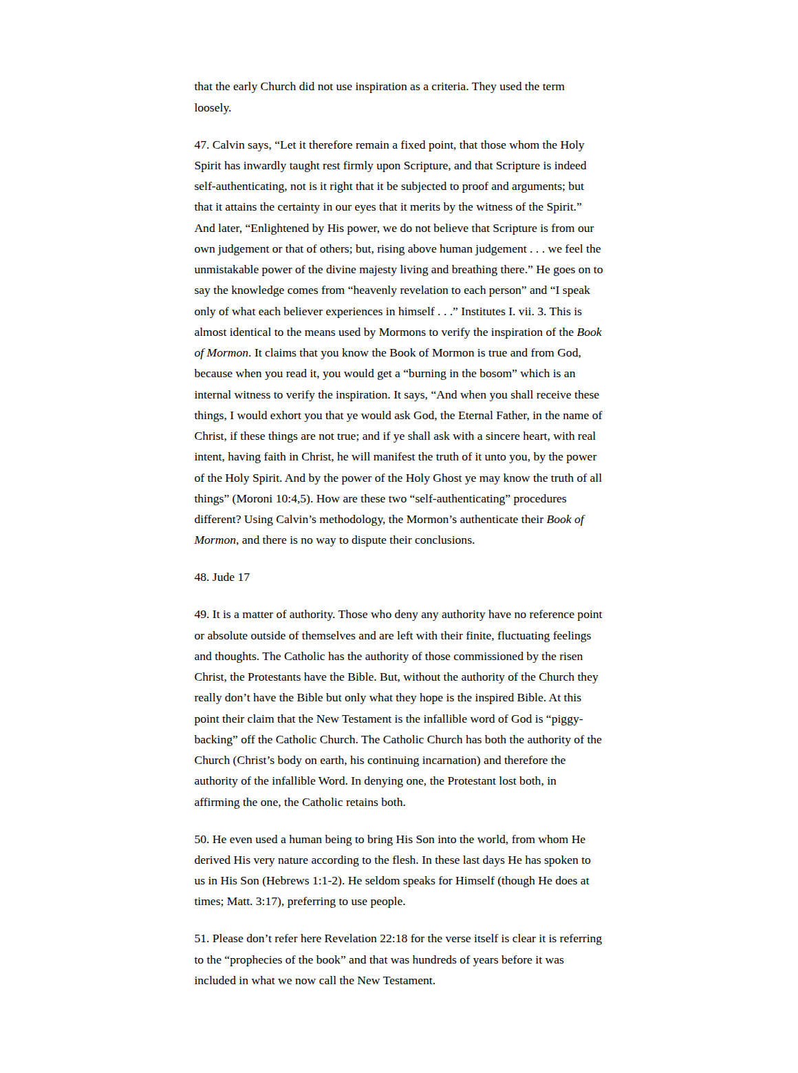that the early Church did not use inspiration as a criteria. They used the term loosely.
47. Calvin says, “Let it therefore remain a fixed point, that those whom the Holy Spirit has inwardly taught rest firmly upon Scripture, and that Scripture is indeed self-authenticating, not is it right that it be subjected to proof and arguments; but that it attains the certainty in our eyes that it merits by the witness of the Spirit.” And later, “Enlightened by His power, we do not believe that Scripture is from our own judgement or that of others; but, rising above human judgement . . . we feel the unmistakable power of the divine majesty living and breathing there.” He goes on to say the knowledge comes from “heavenly revelation to each person” and “I speak only of what each believer experiences in himself . . .” Institutes I. vii. 3. This is almost identical to the means used by Mormons to verify the inspiration of the Book of Mormon. It claims that you know the Book of Mormon is true and from God, because when you read it, you would get a “burning in the bosom” which is an internal witness to verify the inspiration. It says, “And when you shall receive these things, I would exhort you that ye would ask God, the Eternal Father, in the name of Christ, if these things are not true; and if ye shall ask with a sincere heart, with real intent, having faith in Christ, he will manifest the truth of it unto you, by the power of the Holy Spirit. And by the power of the Holy Ghost ye may know the truth of all things” (Moroni 10:4,5). How are these two “self-authenticating” procedures different? Using Calvin’s methodology, the Mormon’s authenticate their Book of Mormon, and there is no way to dispute their conclusions.
48. Jude 17
49. It is a matter of authority. Those who deny any authority have no reference point or absolute outside of themselves and are left with their finite, fluctuating feelings and thoughts. The Catholic has the authority of those commissioned by the risen Christ, the Protestants have the Bible. But, without the authority of the Church they really don’t have the Bible but only what they hope is the inspired Bible. At this point their claim that the New Testament is the infallible word of God is “piggy-backing” off the Catholic Church. The Catholic Church has both the authority of the Church (Christ’s body on earth, his continuing incarnation) and therefore the authority of the infallible Word. In denying one, the Protestant lost both, in affirming the one, the Catholic retains both.
50. He even used a human being to bring His Son into the world, from whom He derived His very nature according to the flesh. In these last days He has spoken to us in His Son (Hebrews 1:1-2). He seldom speaks for Himself (though He does at times; Matt. 3:17), preferring to use people.
51. Please don’t refer here Revelation 22:18 for the verse itself is clear it is referring to the “prophecies of the book” and that was hundreds of years before it was included in what we now call the New Testament.